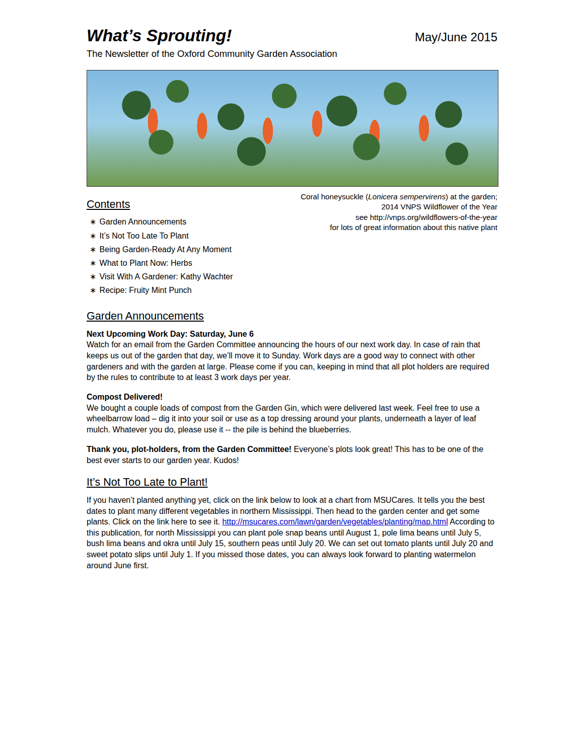What’s Sprouting!
May/June 2015
The Newsletter of the Oxford Community Garden Association
Contents
Garden Announcements
It’s Not Too Late To Plant
Being Garden-Ready At Any Moment
What to Plant Now: Herbs
Visit With A Gardener: Kathy Wachter
Recipe: Fruity Mint Punch
Coral honeysuckle (Lonicera sempervirens) at the garden;
2014 VNPS Wildflower of the Year
see http://vnps.org/wildflowers-of-the-year
for lots of great information about this native plant
Garden Announcements
Next Upcoming Work Day: Saturday, June 6 Watch for an email from the Garden Committee announcing the hours of our next work day. In case of rain that keeps us out of the garden that day, we’ll move it to Sunday. Work days are a good way to connect with other gardeners and with the garden at large. Please come if you can, keeping in mind that all plot holders are required by the rules to contribute to at least 3 work days per year.
Compost Delivered! We bought a couple loads of compost from the Garden Gin, which were delivered last week. Feel free to use a wheelbarrow load – dig it into your soil or use as a top dressing around your plants, underneath a layer of leaf mulch. Whatever you do, please use it -- the pile is behind the blueberries.
Thank you, plot-holders, from the Garden Committee! Everyone’s plots look great! This has to be one of the best ever starts to our garden year. Kudos!
It’s Not Too Late to Plant!
If you haven’t planted anything yet, click on the link below to look at a chart from MSUCares. It tells you the best dates to plant many different vegetables in northern Mississippi. Then head to the garden center and get some plants. Click on the link here to see it. http://msucares.com/lawn/garden/vegetables/planting/map.html According to this publication, for north Mississippi you can plant pole snap beans until August 1, pole lima beans until July 5, bush lima beans and okra until July 15, southern peas until July 20. We can set out tomato plants until July 20 and sweet potato slips until July 1. If you missed those dates, you can always look forward to planting watermelon around June first.